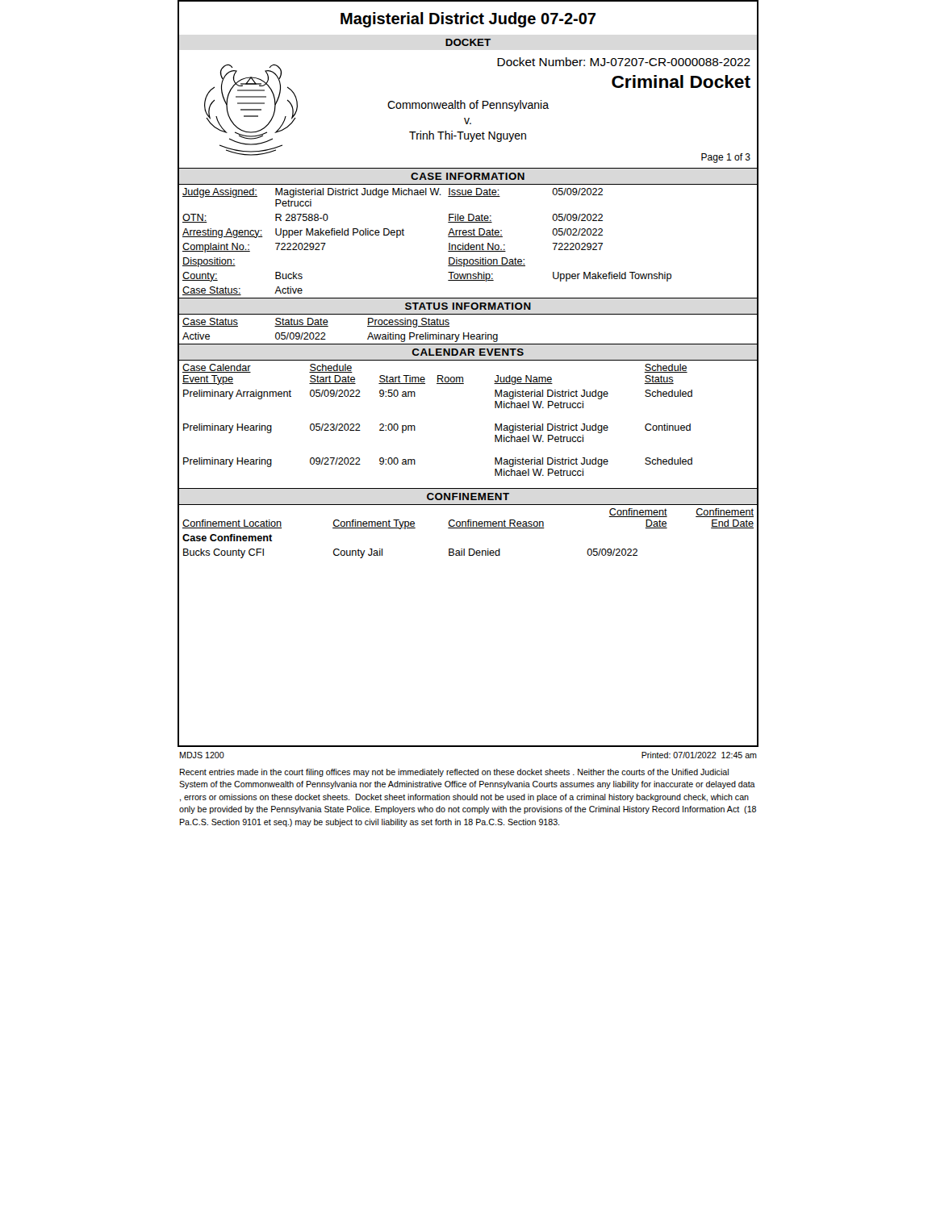Magisterial District Judge 07-2-07
DOCKET
Docket Number: MJ-07207-CR-0000088-2022
Criminal Docket
Commonwealth of Pennsylvania
v.
Trinh Thi-Tuyet Nguyen
Page 1 of 3
CASE INFORMATION
| Judge Assigned: | Magisterial District Judge Michael W. Petrucci | Issue Date: | 05/09/2022 |
| OTN: | R 287588-0 | File Date: | 05/09/2022 |
| Arresting Agency: | Upper Makefield Police Dept | Arrest Date: | 05/02/2022 |
| Complaint No.: | 722202927 | Incident No.: | 722202927 |
| Disposition: | | Disposition Date: | |
| County: | Bucks | Township: | Upper Makefield Township |
| Case Status: | Active | | |
STATUS INFORMATION
| Case Status | Status Date | Processing Status |
| --- | --- | --- |
| Active | 05/09/2022 | Awaiting Preliminary Hearing |
CALENDAR EVENTS
| Case Calendar Event Type | Schedule Start Date | Start Time | Room | Judge Name | Schedule Status |
| --- | --- | --- | --- | --- | --- |
| Preliminary Arraignment | 05/09/2022 | 9:50 am | | Magisterial District Judge Michael W. Petrucci | Scheduled |
| Preliminary Hearing | 05/23/2022 | 2:00 pm | | Magisterial District Judge Michael W. Petrucci | Continued |
| Preliminary Hearing | 09/27/2022 | 9:00 am | | Magisterial District Judge Michael W. Petrucci | Scheduled |
CONFINEMENT
| Confinement Location | Confinement Type | Confinement Reason | Confinement Date | Confinement End Date |
| --- | --- | --- | --- | --- |
| Case Confinement |
| Bucks County CFI | County Jail | Bail Denied | 05/09/2022 | |
MDJS 1200
Printed: 07/01/2022 12:45 am
Recent entries made in the court filing offices may not be immediately reflected on these docket sheets . Neither the courts of the Unified Judicial System of the Commonwealth of Pennsylvania nor the Administrative Office of Pennsylvania Courts assumes any liability for inaccurate or delayed data , errors or omissions on these docket sheets. Docket sheet information should not be used in place of a criminal history background check, which can only be provided by the Pennsylvania State Police. Employers who do not comply with the provisions of the Criminal History Record Information Act (18 Pa.C.S. Section 9101 et seq.) may be subject to civil liability as set forth in 18 Pa.C.S. Section 9183.